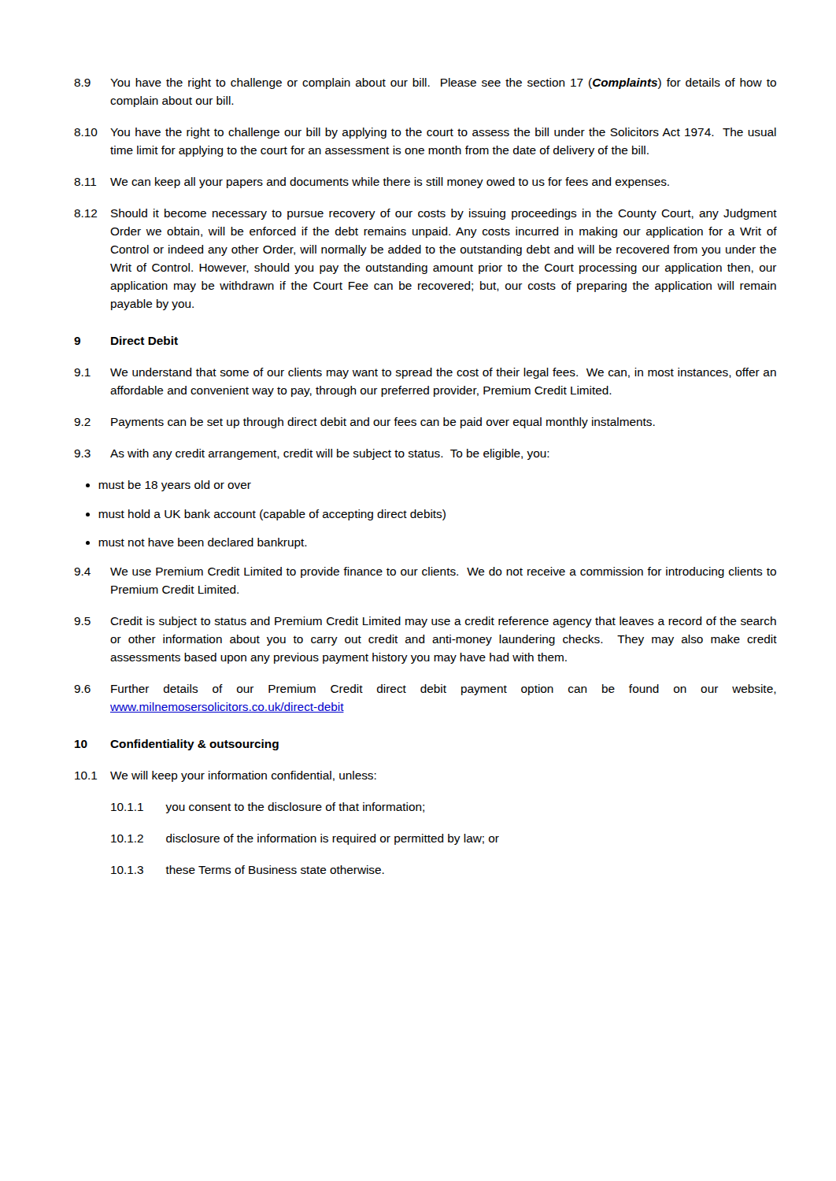8.9
You have the right to challenge or complain about our bill. Please see the section 17 (Complaints) for details of how to complain about our bill.
8.10
You have the right to challenge our bill by applying to the court to assess the bill under the Solicitors Act 1974. The usual time limit for applying to the court for an assessment is one month from the date of delivery of the bill.
8.11
We can keep all your papers and documents while there is still money owed to us for fees and expenses.
8.12
Should it become necessary to pursue recovery of our costs by issuing proceedings in the County Court, any Judgment Order we obtain, will be enforced if the debt remains unpaid. Any costs incurred in making our application for a Writ of Control or indeed any other Order, will normally be added to the outstanding debt and will be recovered from you under the Writ of Control. However, should you pay the outstanding amount prior to the Court processing our application then, our application may be withdrawn if the Court Fee can be recovered; but, our costs of preparing the application will remain payable by you.
9
Direct Debit
9.1
We understand that some of our clients may want to spread the cost of their legal fees. We can, in most instances, offer an affordable and convenient way to pay, through our preferred provider, Premium Credit Limited.
9.2
Payments can be set up through direct debit and our fees can be paid over equal monthly instalments.
9.3
As with any credit arrangement, credit will be subject to status. To be eligible, you:
must be 18 years old or over
must hold a UK bank account (capable of accepting direct debits)
must not have been declared bankrupt.
9.4
We use Premium Credit Limited to provide finance to our clients. We do not receive a commission for introducing clients to Premium Credit Limited.
9.5
Credit is subject to status and Premium Credit Limited may use a credit reference agency that leaves a record of the search or other information about you to carry out credit and anti-money laundering checks. They may also make credit assessments based upon any previous payment history you may have had with them.
9.6
Further details of our Premium Credit direct debit payment option can be found on our website, www.milnemosersolicitors.co.uk/direct-debit
10
Confidentiality & outsourcing
10.1
We will keep your information confidential, unless:
10.1.1
you consent to the disclosure of that information;
10.1.2
disclosure of the information is required or permitted by law; or
10.1.3
these Terms of Business state otherwise.